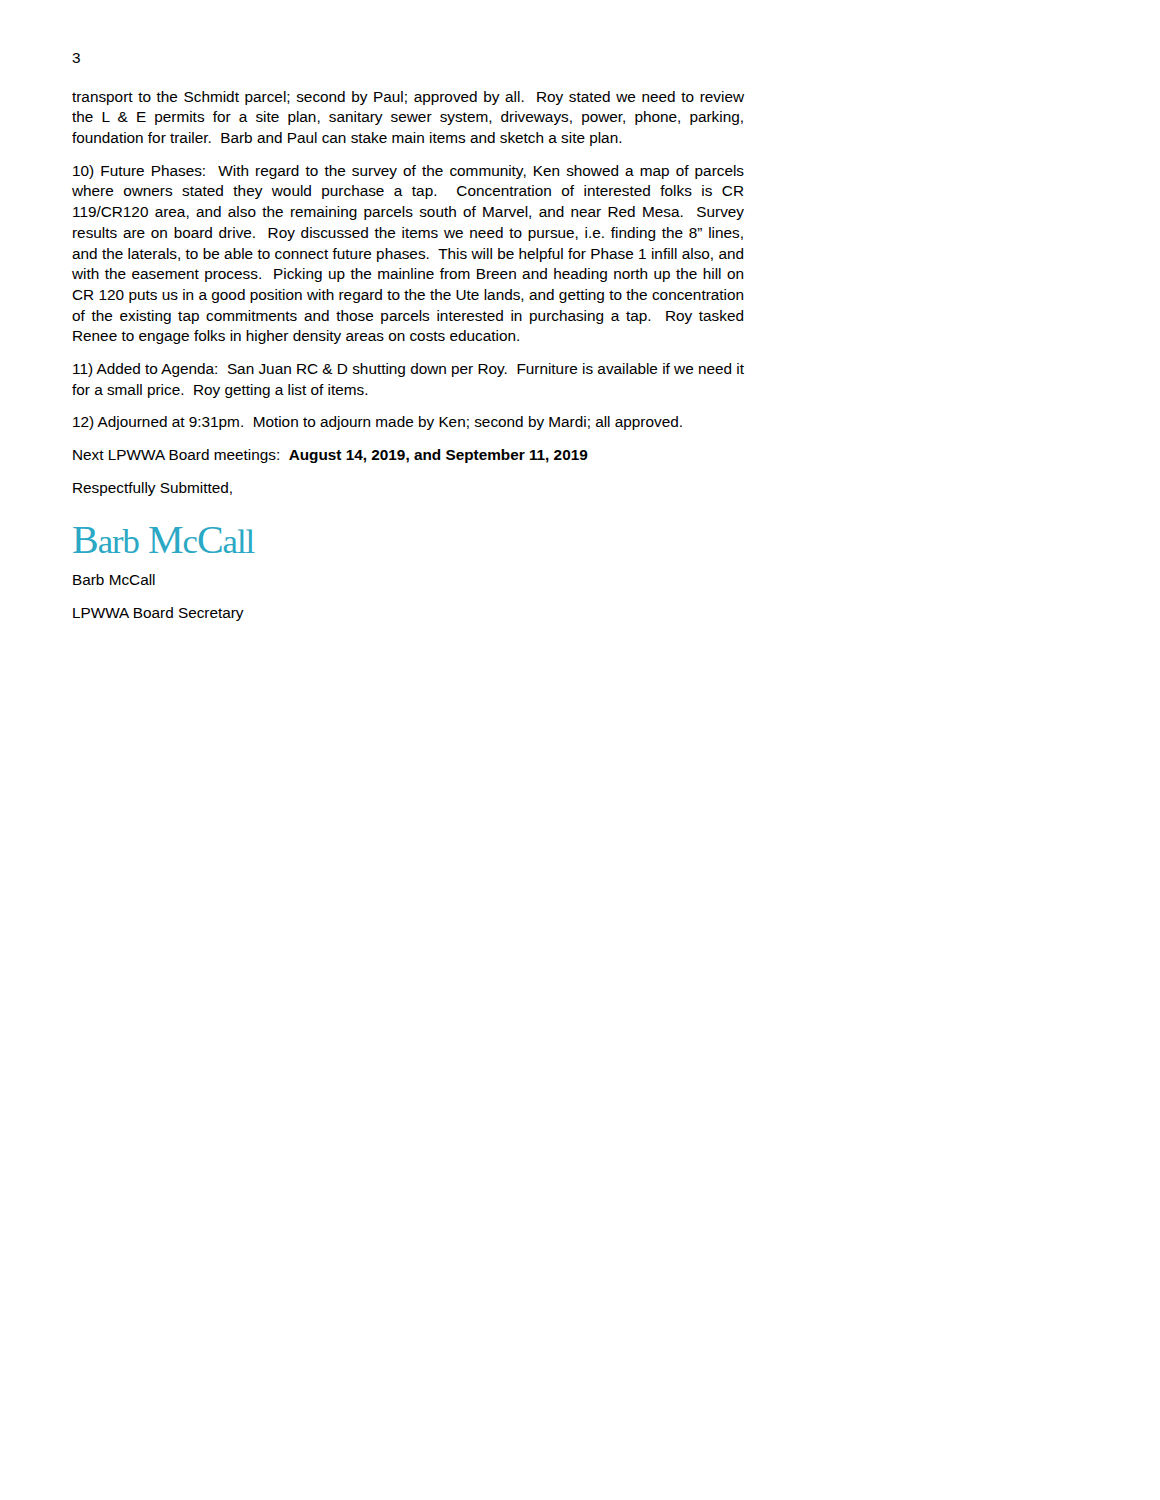3
transport to the Schmidt parcel; second by Paul; approved by all. Roy stated we need to review the L & E permits for a site plan, sanitary sewer system, driveways, power, phone, parking, foundation for trailer. Barb and Paul can stake main items and sketch a site plan.
10) Future Phases: With regard to the survey of the community, Ken showed a map of parcels where owners stated they would purchase a tap. Concentration of interested folks is CR 119/CR120 area, and also the remaining parcels south of Marvel, and near Red Mesa. Survey results are on board drive. Roy discussed the items we need to pursue, i.e. finding the 8” lines, and the laterals, to be able to connect future phases. This will be helpful for Phase 1 infill also, and with the easement process. Picking up the mainline from Breen and heading north up the hill on CR 120 puts us in a good position with regard to the the Ute lands, and getting to the concentration of the existing tap commitments and those parcels interested in purchasing a tap. Roy tasked Renee to engage folks in higher density areas on costs education.
11) Added to Agenda: San Juan RC & D shutting down per Roy. Furniture is available if we need it for a small price. Roy getting a list of items.
12) Adjourned at 9:31pm. Motion to adjourn made by Ken; second by Mardi; all approved.
Next LPWWA Board meetings: August 14, 2019, and September 11, 2019
Respectfully Submitted,
Barb Mc Call
Barb McCall
LPWWA Board Secretary